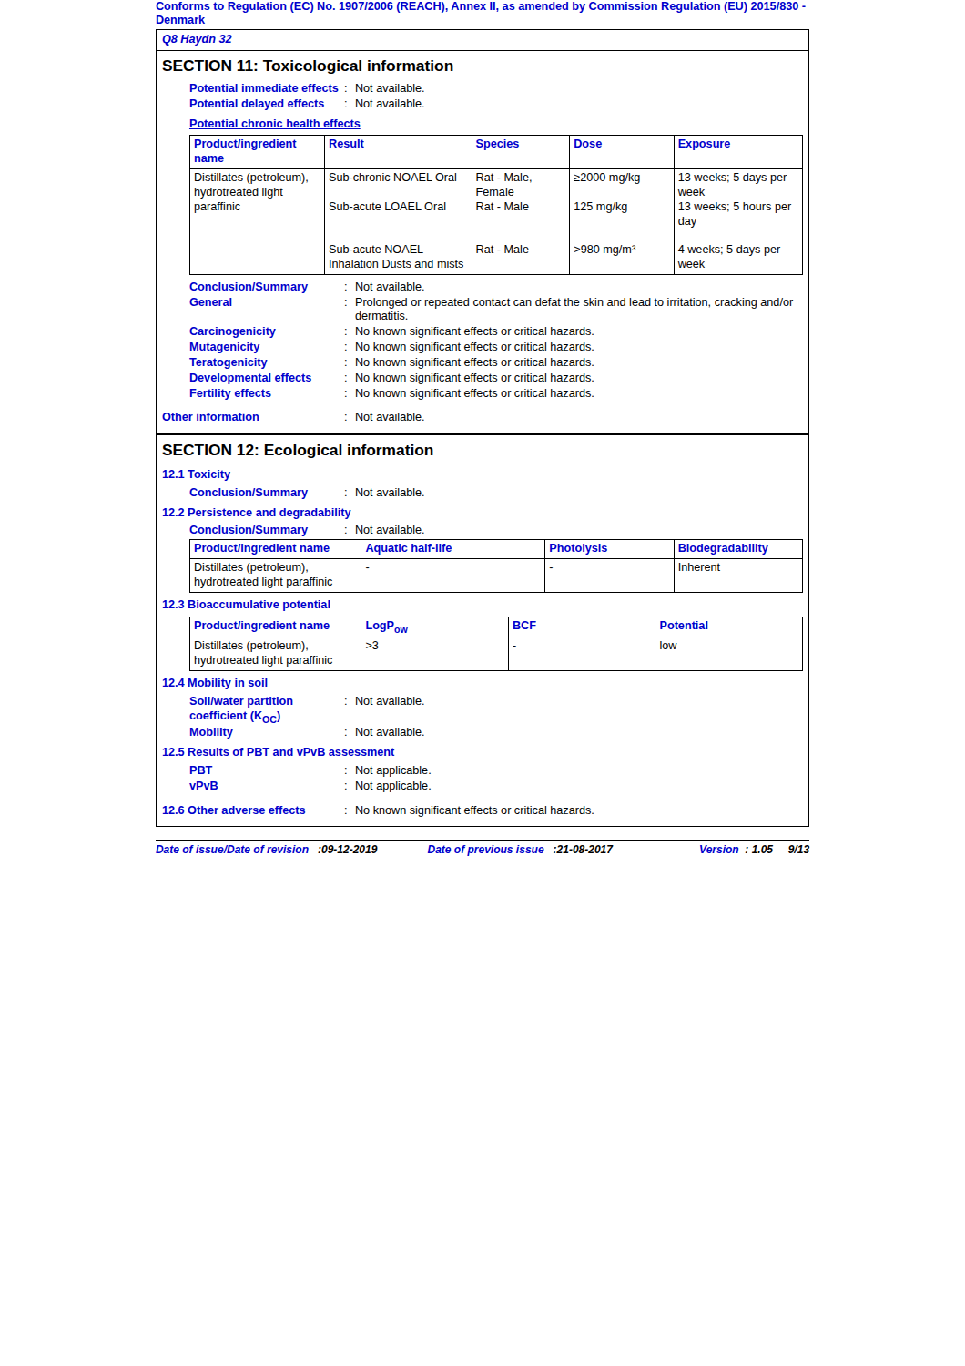Conforms to Regulation (EC) No. 1907/2006 (REACH), Annex II, as amended by Commission Regulation (EU) 2015/830 - Denmark
Q8 Haydn 32
SECTION 11: Toxicological information
Potential immediate effects
:
Not available.
Potential delayed effects
:
Not available.
Potential chronic health effects
| Product/ingredient name | Result | Species | Dose | Exposure |
| --- | --- | --- | --- | --- |
| Distillates (petroleum), hydrotreated light paraffinic | Sub-chronic NOAEL Oral Sub-acute LOAEL Oral Sub-acute NOAEL Inhalation Dusts and mists | Rat - Male, Female Rat - Male Rat - Male | ≥2000 mg/kg 125 mg/kg >980 mg/m³ | 13 weeks; 5 days per week 13 weeks; 5 hours per day 4 weeks; 5 days per week |
Conclusion/Summary
:
Not available.
General
:
Prolonged or repeated contact can defat the skin and lead to irritation, cracking and/or dermatitis.
Carcinogenicity
:
No known significant effects or critical hazards.
Mutagenicity
:
No known significant effects or critical hazards.
Teratogenicity
:
No known significant effects or critical hazards.
Developmental effects
:
No known significant effects or critical hazards.
Fertility effects
:
No known significant effects or critical hazards.
Other information
:
Not available.
SECTION 12: Ecological information
12.1 Toxicity
Conclusion/Summary
:
Not available.
12.2 Persistence and degradability
Conclusion/Summary
:
Not available.
| Product/ingredient name | Aquatic half-life | Photolysis | Biodegradability |
| --- | --- | --- | --- |
| Distillates (petroleum), hydrotreated light paraffinic | - | - | Inherent |
12.3 Bioaccumulative potential
| Product/ingredient name | LogP ow | BCF | Potential |
| --- | --- | --- | --- |
| Distillates (petroleum), hydrotreated light paraffinic | >3 | - | low |
12.4 Mobility in soil
Soil/water partition coefficient (KOC)
:
Not available.
Mobility
:
Not available.
12.5 Results of PBT and vPvB assessment
PBT
:
Not applicable.
vPvB
:
Not applicable.
12.6 Other adverse effects
:
No known significant effects or critical hazards.
Date of issue/Date of revision :09-12-2019
Date of previous issue :21-08-2017
Version : 1.05 9/13